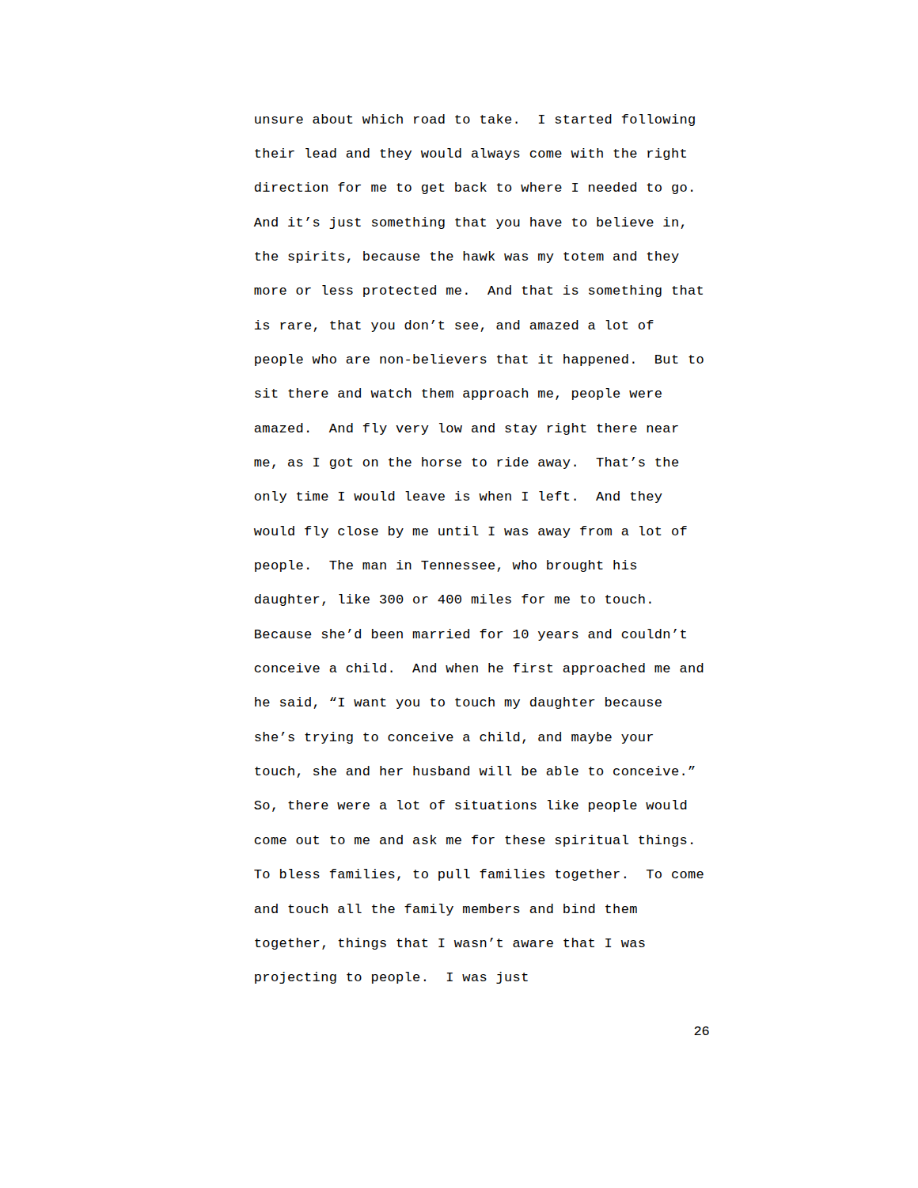unsure about which road to take. I started following their lead and they would always come with the right direction for me to get back to where I needed to go. And it’s just something that you have to believe in, the spirits, because the hawk was my totem and they more or less protected me. And that is something that is rare, that you don’t see, and amazed a lot of people who are non-believers that it happened. But to sit there and watch them approach me, people were amazed. And fly very low and stay right there near me, as I got on the horse to ride away. That’s the only time I would leave is when I left. And they would fly close by me until I was away from a lot of people. The man in Tennessee, who brought his daughter, like 300 or 400 miles for me to touch. Because she’d been married for 10 years and couldn’t conceive a child. And when he first approached me and he said, “I want you to touch my daughter because she’s trying to conceive a child, and maybe your touch, she and her husband will be able to conceive.” So, there were a lot of situations like people would come out to me and ask me for these spiritual things. To bless families, to pull families together. To come and touch all the family members and bind them together, things that I wasn’t aware that I was projecting to people. I was just
26